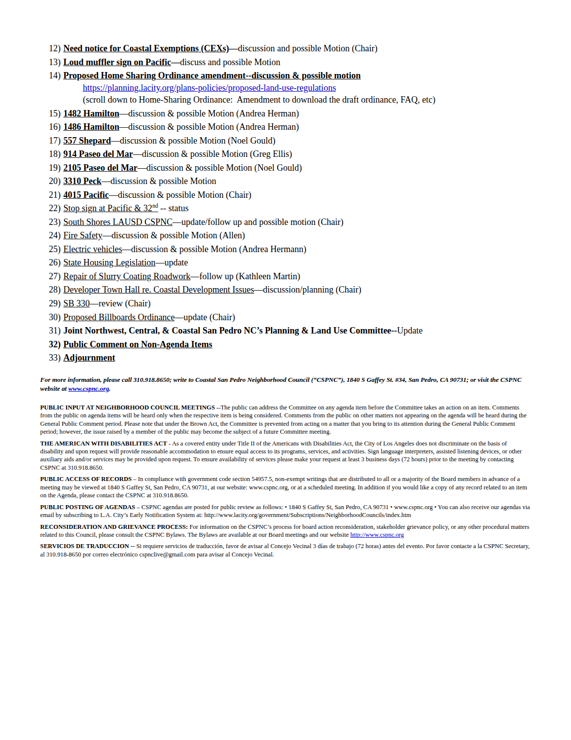12) Need notice for Coastal Exemptions (CEXs)—discussion and possible Motion (Chair)
13) Loud muffler sign on Pacific—discuss and possible Motion
14) Proposed Home Sharing Ordinance amendment--discussion & possible motion
https://planning.lacity.org/plans-policies/proposed-land-use-regulations
(scroll down to Home-Sharing Ordinance: Amendment to download the draft ordinance, FAQ, etc)
15) 1482 Hamilton—discussion & possible Motion (Andrea Herman)
16) 1486 Hamilton—discussion & possible Motion (Andrea Herman)
17) 557 Shepard—discussion & possible Motion (Noel Gould)
18) 914 Paseo del Mar—discussion & possible Motion (Greg Ellis)
19) 2105 Paseo del Mar—discussion & possible Motion (Noel Gould)
20) 3310 Peck—discussion & possible Motion
21) 4015 Pacific—discussion & possible Motion (Chair)
22) Stop sign at Pacific & 32nd -- status
23) South Shores LAUSD CSPNC—update/follow up and possible motion (Chair)
24) Fire Safety—discussion & possible Motion (Allen)
25) Electric vehicles—discussion & possible Motion (Andrea Hermann)
26) State Housing Legislation—update
27) Repair of Slurry Coating Roadwork—follow up (Kathleen Martin)
28) Developer Town Hall re. Coastal Development Issues—discussion/planning (Chair)
29) SB 330—review (Chair)
30) Proposed Billboards Ordinance—update (Chair)
31) Joint Northwest, Central, & Coastal San Pedro NC’s Planning & Land Use Committee--Update
32) Public Comment on Non-Agenda Items
33) Adjournment
For more information, please call 310.918.8650; write to Coastal San Pedro Neighborhood Council (“CSPNC”), 1840 S Gaffey St. #34, San Pedro, CA 90731; or visit the CSPNC website at www.cspnc.org.
PUBLIC INPUT AT NEIGHBORHOOD COUNCIL MEETINGS --The public can address the Committee on any agenda item before the Committee takes an action on an item. Comments from the public on agenda items will be heard only when the respective item is being considered. Comments from the public on other matters not appearing on the agenda will be heard during the General Public Comment period. Please note that under the Brown Act, the Committee is prevented from acting on a matter that you bring to its attention during the General Public Comment period; however, the issue raised by a member of the public may become the subject of a future Committee meeting.
THE AMERICAN WITH DISABILITIES ACT - As a covered entity under Title II of the Americans with Disabilities Act, the City of Los Angeles does not discriminate on the basis of disability and upon request will provide reasonable accommodation to ensure equal access to its programs, services, and activities. Sign language interpreters, assisted listening devices, or other auxiliary aids and/or services may be provided upon request. To ensure availability of services please make your request at least 3 business days (72 hours) prior to the meeting by contacting CSPNC at 310.918.8650.
PUBLIC ACCESS OF RECORDS – In compliance with government code section 54957.5, non-exempt writings that are distributed to all or a majority of the Board members in advance of a meeting may be viewed at 1840 S Gaffey St, San Pedro, CA 90731, at our website: www.cspnc.org, or at a scheduled meeting. In addition if you would like a copy of any record related to an item on the Agenda, please contact the CSPNC at 310.918.8650.
PUBLIC POSTING OF AGENDAS – CSPNC agendas are posted for public review as follows: • 1840 S Gaffey St, San Pedro, CA 90731 • www.cspnc.org • You can also receive our agendas via email by subscribing to L.A. City’s Early Notification System at: http://www.lacity.org/government/Subscriptions/NeighborhoodCouncils/index.htm
RECONSIDERATION AND GRIEVANCE PROCESS: For information on the CSPNC’s process for board action reconsideration, stakeholder grievance policy, or any other procedural matters related to this Council, please consult the CSPNC Bylaws. The Bylaws are available at our Board meetings and our website http://www.cspnc.org
SERVICIOS DE TRADUCCION -- Si requiere servicios de traducción, favor de avisar al Concejo Vecinal 3 días de trabajo (72 horas) antes del evento. Por favor contacte a la CSPNC Secretary, al 310.918-8650 por correo electrónico cspnclive@gmail.com para avisar al Concejo Vecinal.